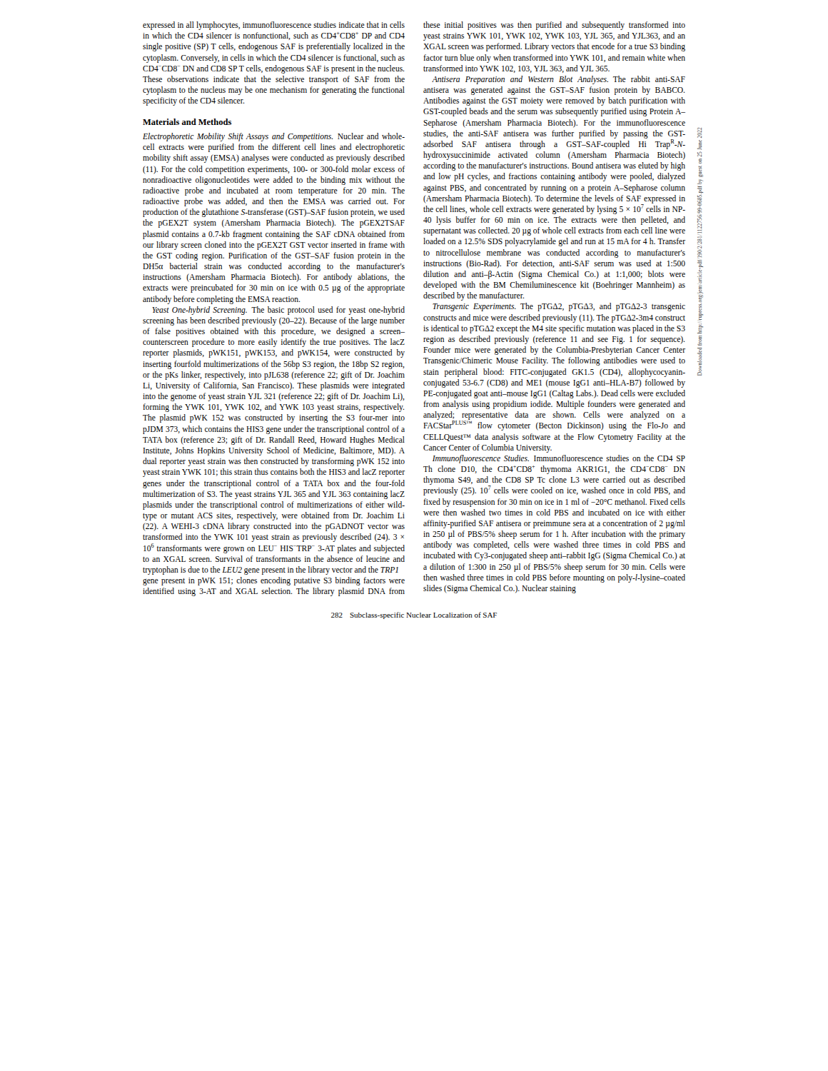Downloaded from http://rupress.org/jem/article-pdf/190/2/281/1122756/99-0685.pdf by guest on 25 June 2022
expressed in all lymphocytes, immunofluorescence studies indicate that in cells in which the CD4 silencer is nonfunctional, such as CD4+CD8+ DP and CD4 single positive (SP) T cells, endogenous SAF is preferentially localized in the cytoplasm. Conversely, in cells in which the CD4 silencer is functional, such as CD4−CD8− DN and CD8 SP T cells, endogenous SAF is present in the nucleus. These observations indicate that the selective transport of SAF from the cytoplasm to the nucleus may be one mechanism for generating the functional specificity of the CD4 silencer.
Materials and Methods
Electrophoretic Mobility Shift Assays and Competitions. Nuclear and whole-cell extracts were purified from the different cell lines and electrophoretic mobility shift assay (EMSA) analyses were conducted as previously described (11). For the cold competition experiments, 100- or 300-fold molar excess of nonradioactive oligonucleotides were added to the binding mix without the radioactive probe and incubated at room temperature for 20 min. The radioactive probe was added, and then the EMSA was carried out. For production of the glutathione S-transferase (GST)–SAF fusion protein, we used the pGEX2T system (Amersham Pharmacia Biotech). The pGEX2TSAF plasmid contains a 0.7-kb fragment containing the SAF cDNA obtained from our library screen cloned into the pGEX2T GST vector inserted in frame with the GST coding region. Purification of the GST–SAF fusion protein in the DH5α bacterial strain was conducted according to the manufacturer's instructions (Amersham Pharmacia Biotech). For antibody ablations, the extracts were preincubated for 30 min on ice with 0.5 µg of the appropriate antibody before completing the EMSA reaction.
Yeast One-hybrid Screening. The basic protocol used for yeast one-hybrid screening has been described previously (20–22). Because of the large number of false positives obtained with this procedure, we designed a screen–counterscreen procedure to more easily identify the true positives. The lacZ reporter plasmids, pWK151, pWK153, and pWK154, were constructed by inserting fourfold multimerizations of the 56bp S3 region, the 18bp S2 region, or the pKs linker, respectively, into pJL638 (reference 22; gift of Dr. Joachim Li, University of California, San Francisco). These plasmids were integrated into the genome of yeast strain YJL 321 (reference 22; gift of Dr. Joachim Li), forming the YWK 101, YWK 102, and YWK 103 yeast strains, respectively. The plasmid pWK 152 was constructed by inserting the S3 four-mer into pJDM 373, which contains the HIS3 gene under the transcriptional control of a TATA box (reference 23; gift of Dr. Randall Reed, Howard Hughes Medical Institute, Johns Hopkins University School of Medicine, Baltimore, MD). A dual reporter yeast strain was then constructed by transforming pWK 152 into yeast strain YWK 101; this strain thus contains both the HIS3 and lacZ reporter genes under the transcriptional control of a TATA box and the four-fold multimerization of S3. The yeast strains YJL 365 and YJL 363 containing lacZ plasmids under the transcriptional control of multimerizations of either wild-type or mutant ACS sites, respectively, were obtained from Dr. Joachim Li (22). A WEHI-3 cDNA library constructed into the pGADNOT vector was transformed into the YWK 101 yeast strain as previously described (24). 3 × 106 transformants were grown on LEU− HIS−TRP− 3-AT plates and subjected to an XGAL screen. Survival of transformants in the absence of leucine and tryptophan is due to the LEU2 gene present in the library vector and the TRP1
gene present in pWK 151; clones encoding putative S3 binding factors were identified using 3-AT and XGAL selection. The library plasmid DNA from these initial positives was then purified and subsequently transformed into yeast strains YWK 101, YWK 102, YWK 103, YJL 365, and YJL363, and an XGAL screen was performed. Library vectors that encode for a true S3 binding factor turn blue only when transformed into YWK 101, and remain white when transformed into YWK 102, 103, YJL 363, and YJL 365.
Antisera Preparation and Western Blot Analyses. The rabbit anti-SAF antisera was generated against the GST–SAF fusion protein by BABCO. Antibodies against the GST moiety were removed by batch purification with GST-coupled beads and the serum was subsequently purified using Protein A–Sepharose (Amersham Pharmacia Biotech). For the immunofluorescence studies, the anti-SAF antisera was further purified by passing the GST-adsorbed SAF antisera through a GST–SAF-coupled Hi TrapR-N-hydroxysuccinimide activated column (Amersham Pharmacia Biotech) according to the manufacturer's instructions. Bound antisera was eluted by high and low pH cycles, and fractions containing antibody were pooled, dialyzed against PBS, and concentrated by running on a protein A–Sepharose column (Amersham Pharmacia Biotech). To determine the levels of SAF expressed in the cell lines, whole cell extracts were generated by lysing 5 × 107 cells in NP-40 lysis buffer for 60 min on ice. The extracts were then pelleted, and supernatant was collected. 20 µg of whole cell extracts from each cell line were loaded on a 12.5% SDS polyacrylamide gel and run at 15 mA for 4 h. Transfer to nitrocellulose membrane was conducted according to manufacturer's instructions (Bio-Rad). For detection, anti-SAF serum was used at 1:500 dilution and anti–β-Actin (Sigma Chemical Co.) at 1:1,000; blots were developed with the BM Chemiluminescence kit (Boehringer Mannheim) as described by the manufacturer.
Transgenic Experiments. The pTGΔ2, pTGΔ3, and pTGΔ2-3 transgenic constructs and mice were described previously (11). The pTGΔ2-3m4 construct is identical to pTGΔ2 except the M4 site specific mutation was placed in the S3 region as described previously (reference 11 and see Fig. 1 for sequence). Founder mice were generated by the Columbia-Presbyterian Cancer Center Transgenic/Chimeric Mouse Facility. The following antibodies were used to stain peripheral blood: FITC-conjugated GK1.5 (CD4), allophycocyanin-conjugated 53-6.7 (CD8) and ME1 (mouse IgG1 anti–HLA-B7) followed by PE-conjugated goat anti–mouse IgG1 (Caltag Labs.). Dead cells were excluded from analysis using propidium iodide. Multiple founders were generated and analyzed; representative data are shown. Cells were analyzed on a FACStarPLUS™ flow cytometer (Becton Dickinson) using the Flo-Jo and CELLQuest™ data analysis software at the Flow Cytometry Facility at the Cancer Center of Columbia University.
Immunofluorescence Studies. Immunofluorescence studies on the CD4 SP Th clone D10, the CD4+CD8+ thymoma AKR1G1, the CD4−CD8− DN thymoma S49, and the CD8 SP Tc clone L3 were carried out as described previously (25). 107 cells were cooled on ice, washed once in cold PBS, and fixed by resuspension for 30 min on ice in 1 ml of −20°C methanol. Fixed cells were then washed two times in cold PBS and incubated on ice with either affinity-purified SAF antisera or preimmune sera at a concentration of 2 µg/ml in 250 µl of PBS/5% sheep serum for 1 h. After incubation with the primary antibody was completed, cells were washed three times in cold PBS and incubated with Cy3-conjugated sheep anti–rabbit IgG (Sigma Chemical Co.) at a dilution of 1:300 in 250 µl of PBS/5% sheep serum for 30 min. Cells were then washed three times in cold PBS before mounting on poly-l-lysine–coated slides (Sigma Chemical Co.). Nuclear staining
282 Subclass-specific Nuclear Localization of SAF